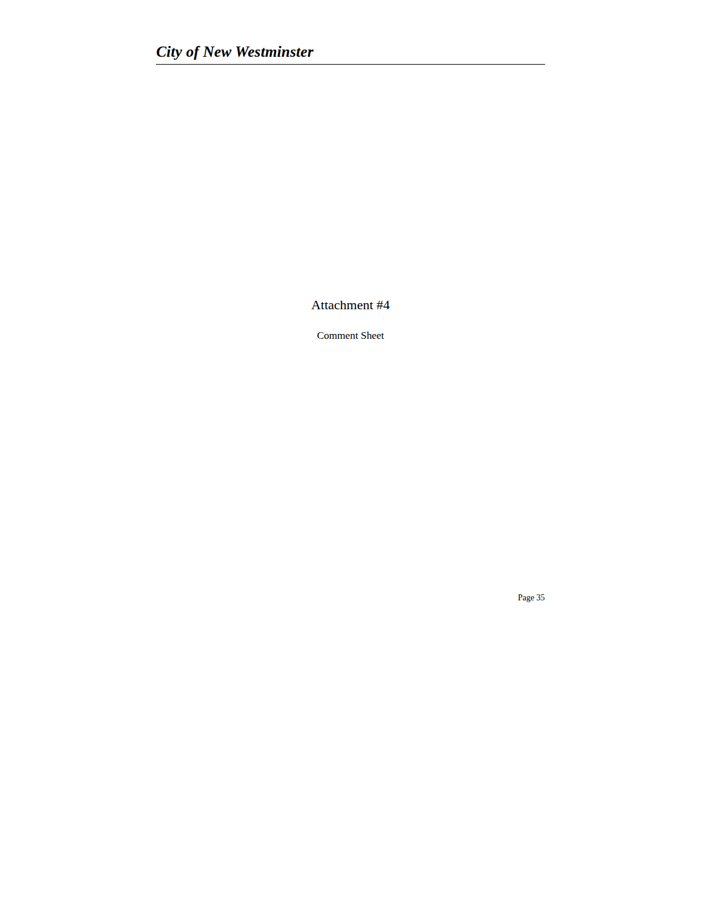City of New Westminster
Attachment #4
Comment Sheet
Page 35